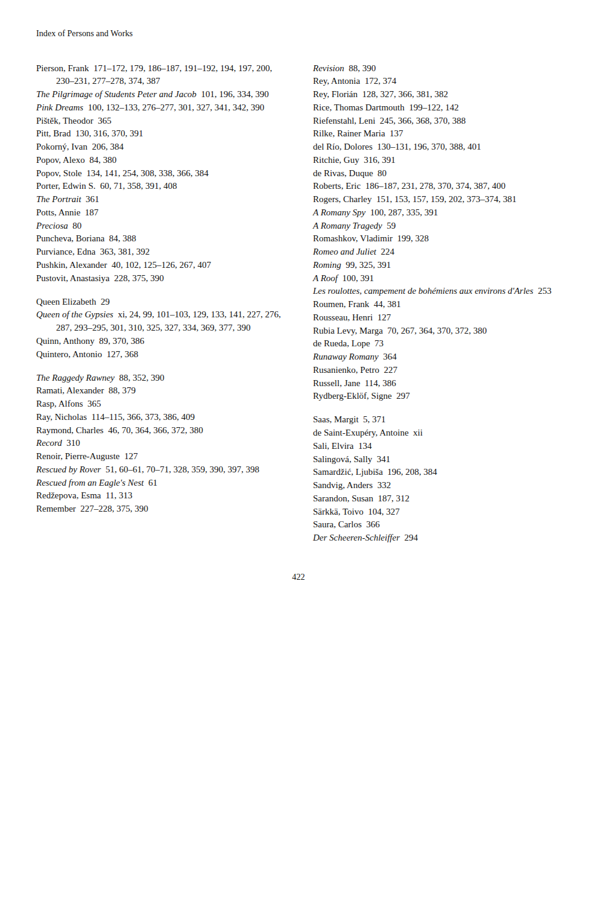Index of Persons and Works
Pierson, Frank 171–172, 179, 186–187, 191–192, 194, 197, 200, 230–231, 277–278, 374, 387
The Pilgrimage of Students Peter and Jacob 101, 196, 334, 390
Pink Dreams 100, 132–133, 276–277, 301, 327, 341, 342, 390
Pištěk, Theodor 365
Pitt, Brad 130, 316, 370, 391
Pokorný, Ivan 206, 384
Popov, Alexo 84, 380
Popov, Stole 134, 141, 254, 308, 338, 366, 384
Porter, Edwin S. 60, 71, 358, 391, 408
The Portrait 361
Potts, Annie 187
Preciosa 80
Puncheva, Boriana 84, 388
Purviance, Edna 363, 381, 392
Pushkin, Alexander 40, 102, 125–126, 267, 407
Pustovit, Anastasiya 228, 375, 390
Queen Elizabeth 29
Queen of the Gypsies xi, 24, 99, 101–103, 129, 133, 141, 227, 276, 287, 293–295, 301, 310, 325, 327, 334, 369, 377, 390
Quinn, Anthony 89, 370, 386
Quintero, Antonio 127, 368
The Raggedy Rawney 88, 352, 390
Ramati, Alexander 88, 379
Rasp, Alfons 365
Ray, Nicholas 114–115, 366, 373, 386, 409
Raymond, Charles 46, 70, 364, 366, 372, 380
Record 310
Renoir, Pierre-Auguste 127
Rescued by Rover 51, 60–61, 70–71, 328, 359, 390, 397, 398
Rescued from an Eagle's Nest 61
Redžepova, Esma 11, 313
Remember 227–228, 375, 390
Revision 88, 390
Rey, Antonia 172, 374
Rey, Florián 128, 327, 366, 381, 382
Rice, Thomas Dartmouth 199–122, 142
Riefenstahl, Leni 245, 366, 368, 370, 388
Rilke, Rainer Maria 137
del Río, Dolores 130–131, 196, 370, 388, 401
Ritchie, Guy 316, 391
de Rivas, Duque 80
Roberts, Eric 186–187, 231, 278, 370, 374, 387, 400
Rogers, Charley 151, 153, 157, 159, 202, 373–374, 381
A Romany Spy 100, 287, 335, 391
A Romany Tragedy 59
Romashkov, Vladimir 199, 328
Romeo and Juliet 224
Roming 99, 325, 391
A Roof 100, 391
Les roulottes, campement de bohémiens aux environs d'Arles 253
Roumen, Frank 44, 381
Rousseau, Henri 127
Rubia Levy, Marga 70, 267, 364, 370, 372, 380
de Rueda, Lope 73
Runaway Romany 364
Rusanienko, Petro 227
Russell, Jane 114, 386
Rydberg-Eklöf, Signe 297
Saas, Margit 5, 371
de Saint-Exupéry, Antoine xii
Sali, Elvira 134
Salingová, Sally 341
Samardžić, Ljubiša 196, 208, 384
Sandvig, Anders 332
Sarandon, Susan 187, 312
Särkkä, Toivo 104, 327
Saura, Carlos 366
Der Scheeren-Schleiffer 294
422